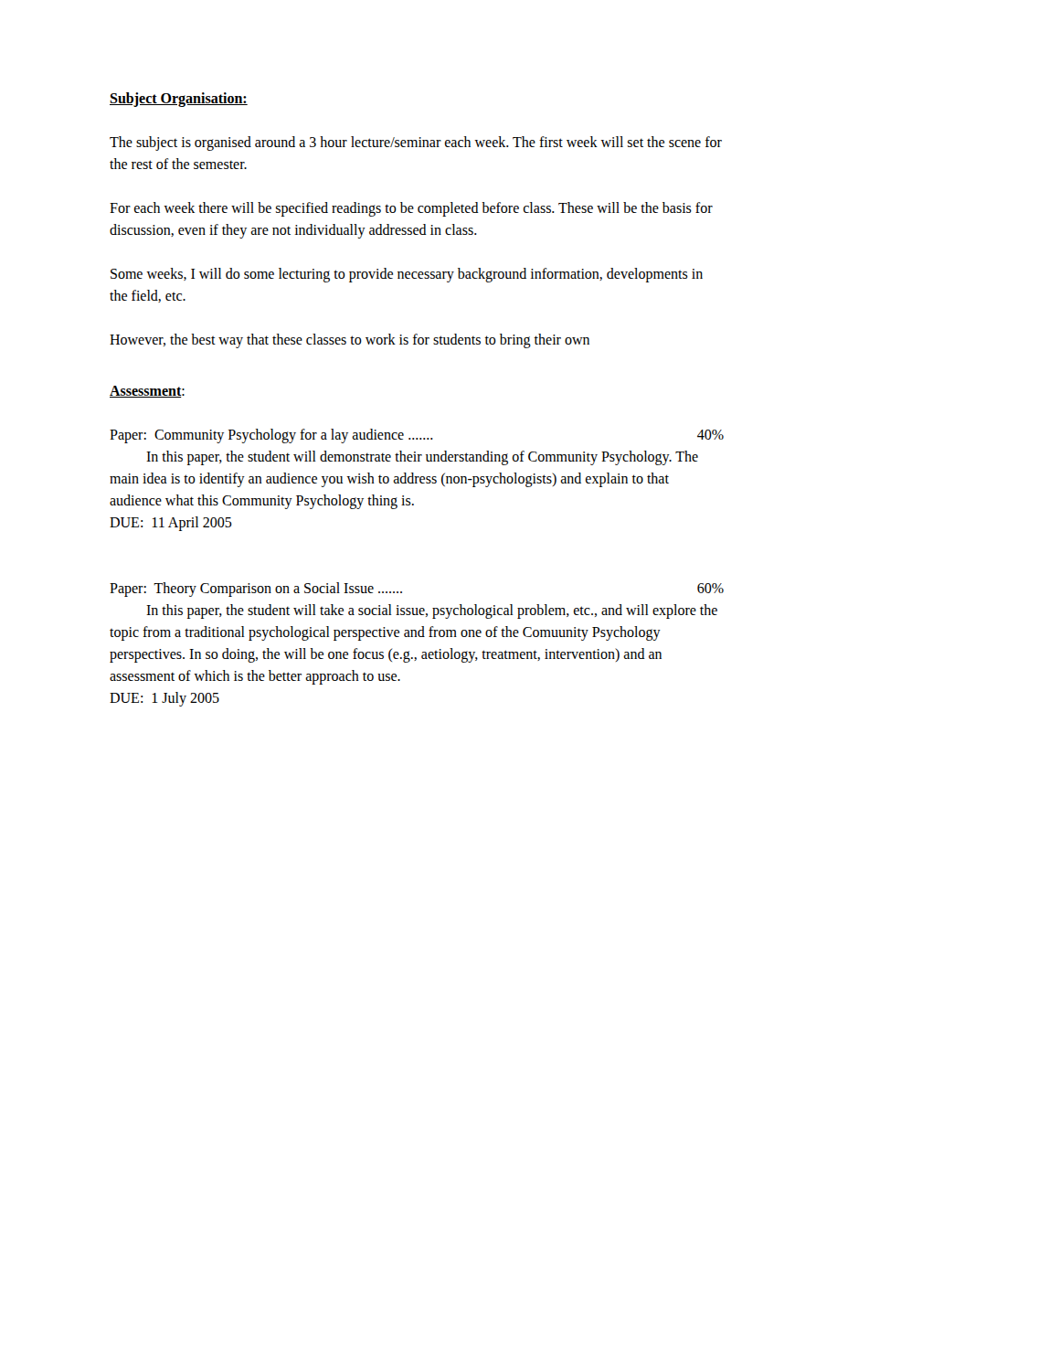Subject Organisation:
The subject is organised around a 3 hour lecture/seminar each week. The first week will set the scene for the rest of the semester.
For each week there will be specified readings to be completed before class. These will be the basis for discussion, even if they are not individually addressed in class.
Some weeks, I will do some lecturing to provide necessary background information, developments in the field, etc.
However, the best way that these classes to work is for students to bring their own
Assessment:
Paper: Community Psychology for a lay audience ....... 40%
In this paper, the student will demonstrate their understanding of Community Psychology. The main idea is to identify an audience you wish to address (non-psychologists) and explain to that audience what this Community Psychology thing is.
DUE: 11 April 2005
Paper: Theory Comparison on a Social Issue ....... 60%
In this paper, the student will take a social issue, psychological problem, etc., and will explore the topic from a traditional psychological perspective and from one of the Comuunity Psychology perspectives. In so doing, the will be one focus (e.g., aetiology, treatment, intervention) and an assessment of which is the better approach to use.
DUE: 1 July 2005